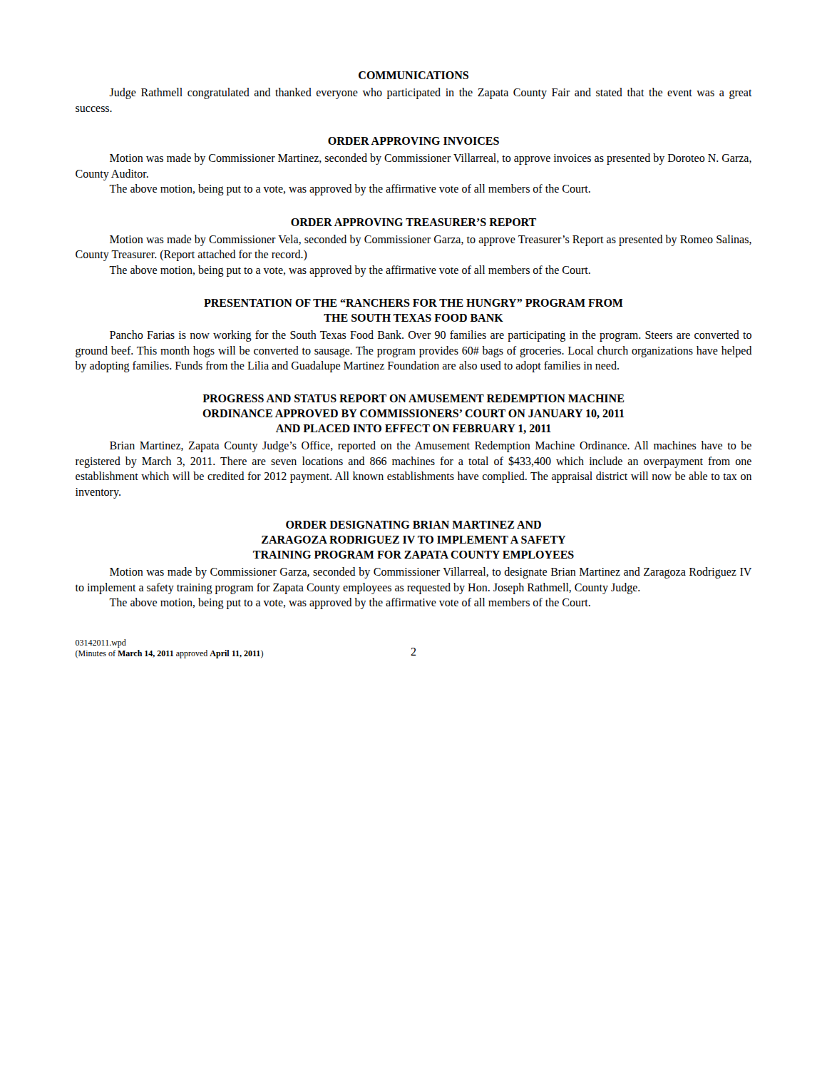Communications
Judge Rathmell congratulated and thanked everyone who participated in the Zapata County Fair and stated that the event was a great success.
Order Approving Invoices
Motion was made by Commissioner Martinez, seconded by Commissioner Villarreal, to approve invoices as presented by Doroteo N. Garza, County Auditor.
The above motion, being put to a vote, was approved by the affirmative vote of all members of the Court.
Order Approving Treasurer’s Report
Motion was made by Commissioner Vela, seconded by Commissioner Garza, to approve Treasurer’s Report as presented by Romeo Salinas, County Treasurer. (Report attached for the record.)
The above motion, being put to a vote, was approved by the affirmative vote of all members of the Court.
Presentation of the “Ranchers for the Hungry” Program from
the South Texas Food Bank
Pancho Farias is now working for the South Texas Food Bank. Over 90 families are participating in the program. Steers are converted to ground beef. This month hogs will be converted to sausage. The program provides 60# bags of groceries. Local church organizations have helped by adopting families. Funds from the Lilia and Guadalupe Martinez Foundation are also used to adopt families in need.
Progress and Status Report on Amusement Redemption Machine
Ordinance Approved by Commissioners’ Court on January 10, 2011
and Placed into Effect on February 1, 2011
Brian Martinez, Zapata County Judge’s Office, reported on the Amusement Redemption Machine Ordinance. All machines have to be registered by March 3, 2011. There are seven locations and 866 machines for a total of $433,400 which include an overpayment from one establishment which will be credited for 2012 payment. All known establishments have complied. The appraisal district will now be able to tax on inventory.
Order Designating Brian Martinez and
Zaragoza Rodriguez IV to Implement a Safety
Training Program for Zapata County Employees
Motion was made by Commissioner Garza, seconded by Commissioner Villarreal, to designate Brian Martinez and Zaragoza Rodriguez IV to implement a safety training program for Zapata County employees as requested by Hon. Joseph Rathmell, County Judge.
The above motion, being put to a vote, was approved by the affirmative vote of all members of the Court.
03142011.wpd (Minutes of March 14, 2011 approved April 11, 2011) 2